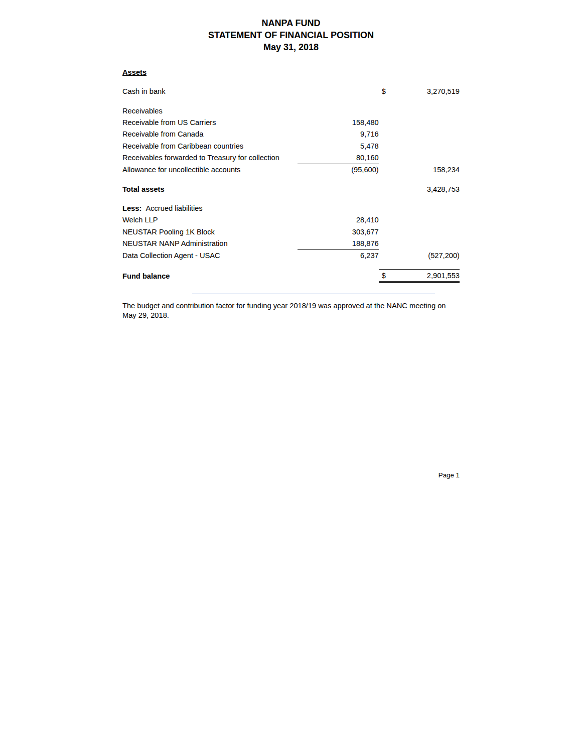NANPA FUND
STATEMENT OF FINANCIAL POSITION
May 31, 2018
| Assets | | |
| Cash in bank | | $ 3,270,519 |
| Receivables | | |
| Receivable from US Carriers | 158,480 | |
| Receivable from Canada | 9,716 | |
| Receivable from Caribbean countries | 5,478 | |
| Receivables forwarded to Treasury for collection | 80,160 | |
| Allowance for uncollectible accounts | (95,600) | 158,234 |
| Total assets | | 3,428,753 |
| Less: Accrued liabilities | | |
| Welch LLP | 28,410 | |
| NEUSTAR Pooling 1K Block | 303,677 | |
| NEUSTAR NANP Administration | 188,876 | |
| Data Collection Agent - USAC | 6,237 | (527,200) |
| Fund balance | | $ 2,901,553 |
The budget and contribution factor for funding year 2018/19 was approved at the NANC meeting on May 29, 2018.
Page 1